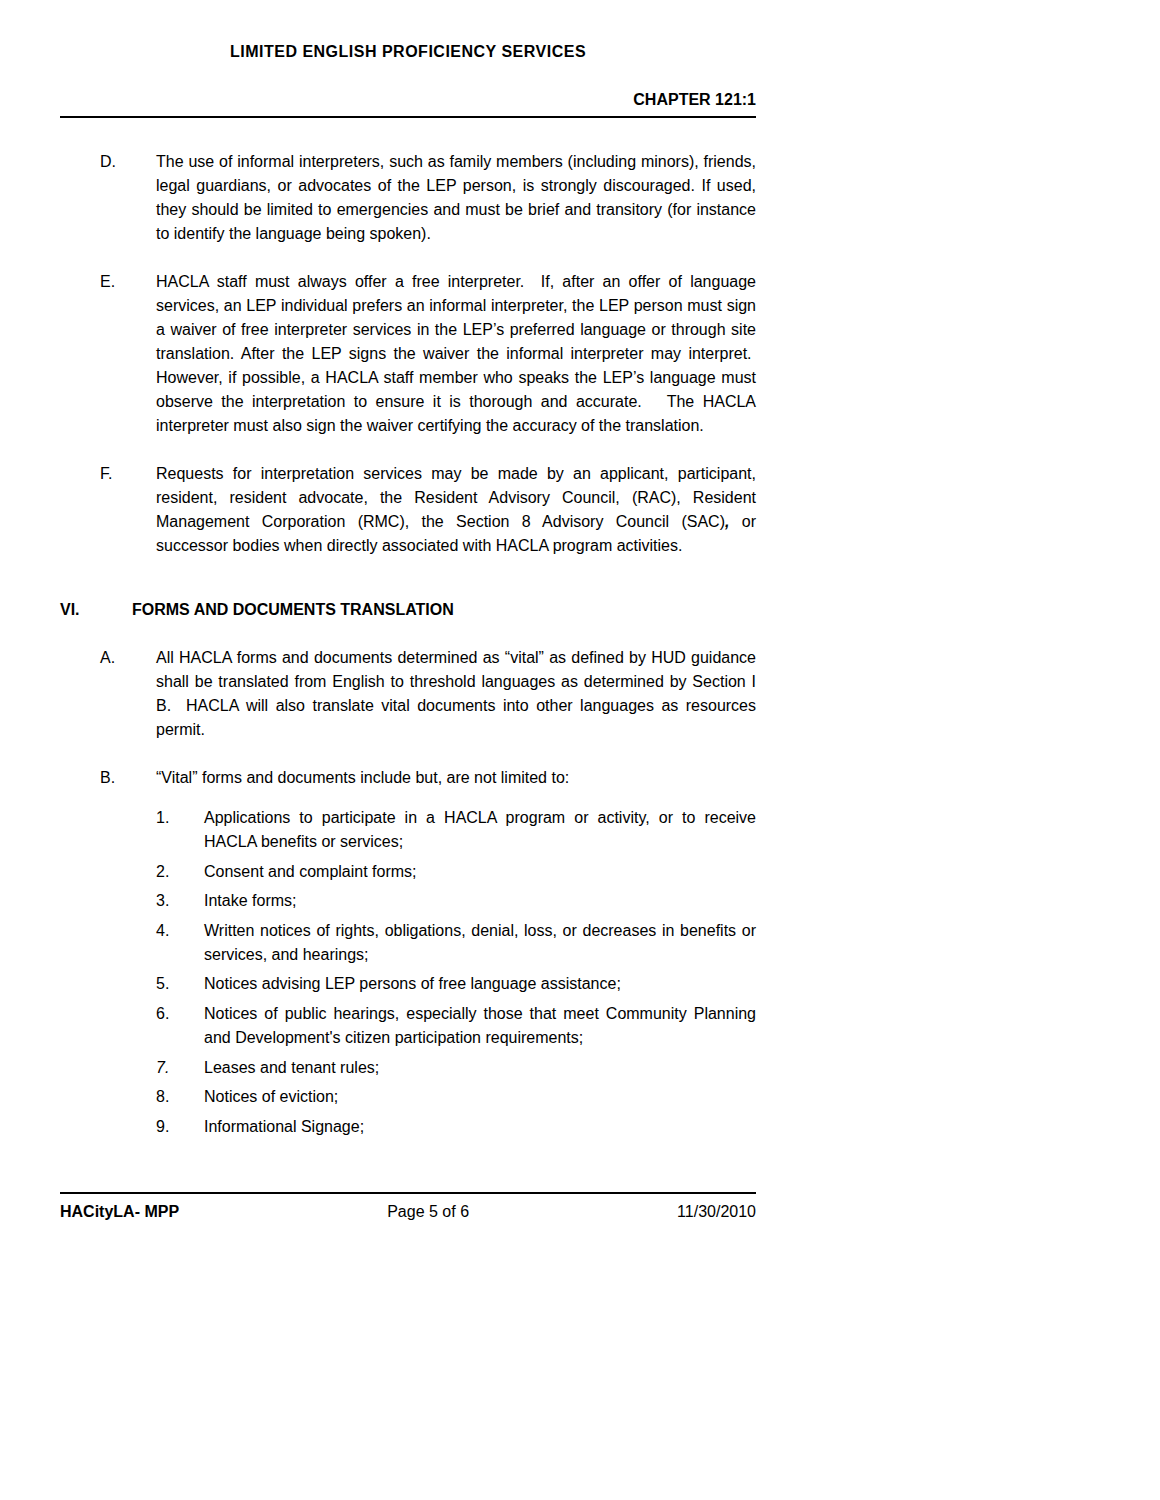LIMITED ENGLISH PROFICIENCY SERVICES
CHAPTER 121:1
D.
The use of informal interpreters, such as family members (including minors), friends, legal guardians, or advocates of the LEP person, is strongly discouraged. If used, they should be limited to emergencies and must be brief and transitory (for instance to identify the language being spoken).
E.
HACLA staff must always offer a free interpreter. If, after an offer of language services, an LEP individual prefers an informal interpreter, the LEP person must sign a waiver of free interpreter services in the LEP’s preferred language or through site translation. After the LEP signs the waiver the informal interpreter may interpret. However, if possible, a HACLA staff member who speaks the LEP’s language must observe the interpretation to ensure it is thorough and accurate. The HACLA interpreter must also sign the waiver certifying the accuracy of the translation.
F.
Requests for interpretation services may be made by an applicant, participant, resident, resident advocate, the Resident Advisory Council, (RAC), Resident Management Corporation (RMC), the Section 8 Advisory Council (SAC), or successor bodies when directly associated with HACLA program activities.
VI.
FORMS AND DOCUMENTS TRANSLATION
A.
All HACLA forms and documents determined as “vital” as defined by HUD guidance shall be translated from English to threshold languages as determined by Section I B. HACLA will also translate vital documents into other languages as resources permit.
B.
“Vital” forms and documents include but, are not limited to:
1.
Applications to participate in a HACLA program or activity, or to receive HACLA benefits or services;
2.
Consent and complaint forms;
3.
Intake forms;
4.
Written notices of rights, obligations, denial, loss, or decreases in benefits or services, and hearings;
5.
Notices advising LEP persons of free language assistance;
6.
Notices of public hearings, especially those that meet Community Planning and Development's citizen participation requirements;
7.
Leases and tenant rules;
8.
Notices of eviction;
9.
Informational Signage;
HACityLA- MPP
Page 5 of 6
11/30/2010